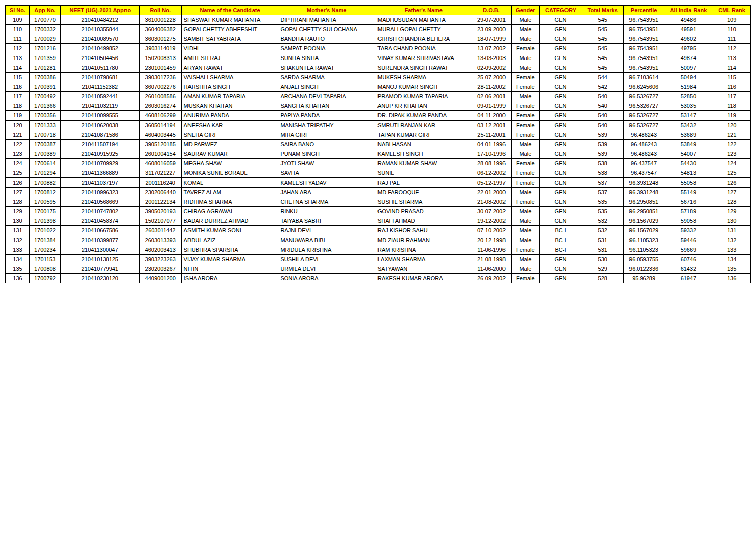| Sl No. | App No. | NEET (UG)-2021 Appno | Roll No. | Name of the Candidate | Mother's Name | Father's Name | D.O.B. | Gender | CATEGORY | Total Marks | Percentile | All India Rank | CML Rank |
| --- | --- | --- | --- | --- | --- | --- | --- | --- | --- | --- | --- | --- | --- |
| 109 | 1700770 | 210410484212 | 3610001228 | SHASWAT KUMAR MAHANTA | DIPTIRANI MAHANTA | MADHUSUDAN MAHANTA | 29-07-2001 | Male | GEN | 545 | 96.7543951 | 49486 | 109 |
| 110 | 1700332 | 210410355844 | 3604006382 | GOPALCHETTY ABHEESHIT | GOPALCHETTY SULOCHANA | MURALI GOPALCHETTY | 23-09-2000 | Male | GEN | 545 | 96.7543951 | 49591 | 110 |
| 111 | 1700029 | 210410089570 | 3603001275 | SAMBIT SATYABRATA | BANDITA RAUTO | GIRISH CHANDRA BEHERA | 18-07-1999 | Male | GEN | 545 | 96.7543951 | 49602 | 111 |
| 112 | 1701216 | 210410499852 | 3903114019 | VIDHI | SAMPAT POONIA | TARA CHAND POONIA | 13-07-2002 | Female | GEN | 545 | 96.7543951 | 49795 | 112 |
| 113 | 1701359 | 210410504456 | 1502008313 | AMITESH RAJ | SUNITA SINHA | VINAY KUMAR SHRIVASTAVA | 13-03-2003 | Male | GEN | 545 | 96.7543951 | 49874 | 113 |
| 114 | 1701281 | 210410511780 | 2301001459 | ARYAN RAWAT | SHAKUNTLA RAWAT | SURENDRA SINGH RAWAT | 02-09-2002 | Male | GEN | 545 | 96.7543951 | 50097 | 114 |
| 115 | 1700386 | 210410798681 | 3903017236 | VAISHALI SHARMA | SARDA SHARMA | MUKESH SHARMA | 25-07-2000 | Female | GEN | 544 | 96.7103614 | 50494 | 115 |
| 116 | 1700391 | 210411152382 | 3607002276 | HARSHITA SINGH | ANJALI SINGH | MANOJ KUMAR SINGH | 28-11-2002 | Female | GEN | 542 | 96.6245606 | 51984 | 116 |
| 117 | 1700492 | 210410592441 | 2601008586 | AMAN KUMAR TAPARIA | ARCHANA DEVI TAPARIA | PRAMOD KUMAR TAPARIA | 02-06-2001 | Male | GEN | 540 | 96.5326727 | 52850 | 117 |
| 118 | 1701366 | 210411032119 | 2603016274 | MUSKAN KHAITAN | SANGITA KHAITAN | ANUP KR KHAITAN | 09-01-1999 | Female | GEN | 540 | 96.5326727 | 53035 | 118 |
| 119 | 1700356 | 210410099555 | 4608106299 | ANURIMA PANDA | PAPIYA PANDA | DR. DIPAK KUMAR PANDA | 04-11-2000 | Female | GEN | 540 | 96.5326727 | 53147 | 119 |
| 120 | 1701333 | 210410620038 | 3605014194 | ANEESHA KAR | MANISHA TRIPATHY | SMRUTI RANJAN KAR | 03-12-2001 | Female | GEN | 540 | 96.5326727 | 53432 | 120 |
| 121 | 1700718 | 210410871586 | 4604003445 | SNEHA GIRI | MIRA GIRI | TAPAN KUMAR GIRI | 25-11-2001 | Female | GEN | 539 | 96.486243 | 53689 | 121 |
| 122 | 1700387 | 210411507194 | 3905120185 | MD PARWEZ | SAIRA BANO | NABI HASAN | 04-01-1996 | Male | GEN | 539 | 96.486243 | 53849 | 122 |
| 123 | 1700389 | 210410915925 | 2601004154 | SAURAV KUMAR | PUNAM SINGH | KAMLESH SINGH | 17-10-1996 | Male | GEN | 539 | 96.486243 | 54007 | 123 |
| 124 | 1700614 | 210410709929 | 4608016059 | MEGHA SHAW | JYOTI SHAW | RAMAN KUMAR SHAW | 28-08-1996 | Female | GEN | 538 | 96.437547 | 54430 | 124 |
| 125 | 1701294 | 210411366889 | 3117021227 | MONIKA SUNIL BORADE | SAVITA | SUNIL | 06-12-2002 | Female | GEN | 538 | 96.437547 | 54813 | 125 |
| 126 | 1700882 | 210411037197 | 2001116240 | KOMAL | KAMLESH YADAV | RAJ PAL | 05-12-1997 | Female | GEN | 537 | 96.3931248 | 55058 | 126 |
| 127 | 1700812 | 210410996323 | 2302006440 | TAVREZ ALAM | JAHAN ARA | MD FAROOQUE | 22-01-2000 | Male | GEN | 537 | 96.3931248 | 55149 | 127 |
| 128 | 1700595 | 210410568669 | 2001122134 | RIDHIMA SHARMA | CHETNA SHARMA | SUSHIL SHARMA | 21-08-2002 | Female | GEN | 535 | 96.2950851 | 56716 | 128 |
| 129 | 1700175 | 210410747802 | 3905020193 | CHIRAG AGRAWAL | RINKU | GOVIND PRASAD | 30-07-2002 | Male | GEN | 535 | 96.2950851 | 57189 | 129 |
| 130 | 1701398 | 210410458374 | 1502107077 | BADAR DURREZ AHMAD | TAIYABA SABRI | SHAFI AHMAD | 19-12-2002 | Male | GEN | 532 | 96.1567029 | 59058 | 130 |
| 131 | 1701022 | 210410667586 | 2603011442 | ASMITH KUMAR SONI | RAJNI DEVI | RAJ KISHOR SAHU | 07-10-2002 | Male | BC-I | 532 | 96.1567029 | 59332 | 131 |
| 132 | 1701384 | 210410399877 | 2603013393 | ABDUL AZIZ | MANUWARA BIBI | MD ZIAUR RAHMAN | 20-12-1998 | Male | BC-I | 531 | 96.1105323 | 59446 | 132 |
| 133 | 1700234 | 210411300047 | 4602003413 | SHUBHRA SPARSHA | MRIDULA KRISHNA | RAM KRISHNA | 11-06-1996 | Female | BC-I | 531 | 96.1105323 | 59669 | 133 |
| 134 | 1701153 | 210410138125 | 3903223263 | VIJAY KUMAR SHARMA | SUSHILA DEVI | LAXMAN SHARMA | 21-08-1998 | Male | GEN | 530 | 96.0593755 | 60746 | 134 |
| 135 | 1700808 | 210410779941 | 2302003267 | NITIN | URMILA DEVI | SATYAWAN | 11-06-2000 | Male | GEN | 529 | 96.0122336 | 61432 | 135 |
| 136 | 1700792 | 210410230120 | 4409001200 | ISHA ARORA | SONIA ARORA | RAKESH KUMAR ARORA | 26-09-2002 | Female | GEN | 528 | 95.96289 | 61947 | 136 |